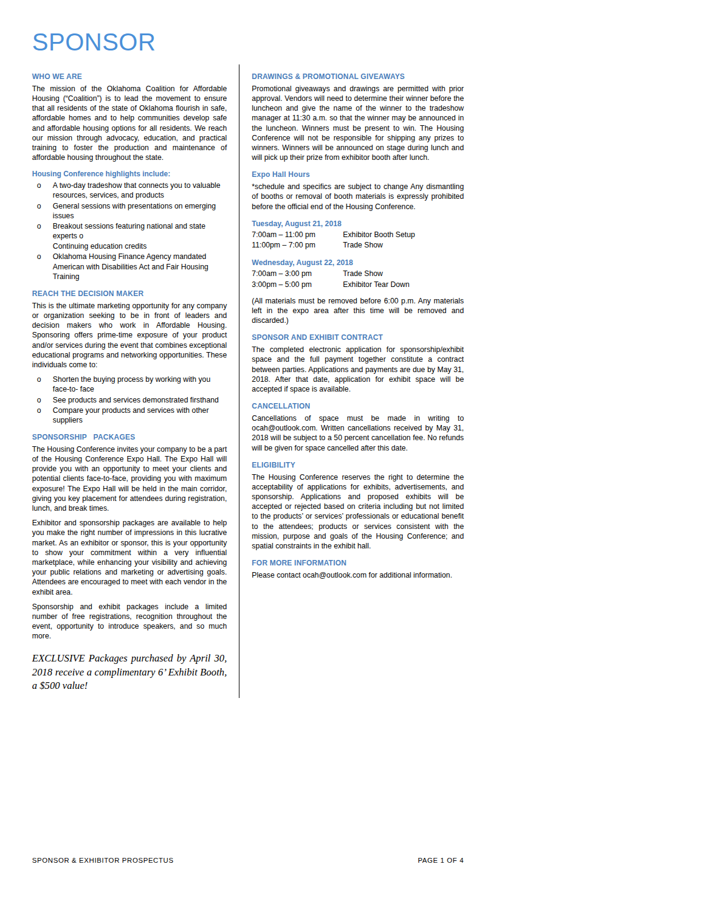SPONSOR
WHO WE ARE
The mission of the Oklahoma Coalition for Affordable Housing (“Coalition”) is to lead the movement to ensure that all residents of the state of Oklahoma flourish in safe, affordable homes and to help communities develop safe and affordable housing options for all residents. We reach our mission through advocacy, education, and practical training to foster the production and maintenance of affordable housing throughout the state.
Housing Conference highlights include:
A two-day tradeshow that connects you to valuable resources, services, and products
General sessions with presentations on emerging issues
Breakout sessions featuring national and state experts o
Continuing education credits
Oklahoma Housing Finance Agency mandated American with Disabilities Act and Fair Housing Training
REACH THE DECISION MAKER
This is the ultimate marketing opportunity for any company or organization seeking to be in front of leaders and decision makers who work in Affordable Housing. Sponsoring offers prime-time exposure of your product and/or services during the event that combines exceptional educational programs and networking opportunities. These individuals come to:
Shorten the buying process by working with you face-to- face
See products and services demonstrated firsthand
Compare your products and services with other suppliers
SPONSORSHIP PACKAGES
The Housing Conference invites your company to be a part of the Housing Conference Expo Hall. The Expo Hall will provide you with an opportunity to meet your clients and potential clients face-to-face, providing you with maximum exposure! The Expo Hall will be held in the main corridor, giving you key placement for attendees during registration, lunch, and break times.
Exhibitor and sponsorship packages are available to help you make the right number of impressions in this lucrative market. As an exhibitor or sponsor, this is your opportunity to show your commitment within a very influential marketplace, while enhancing your visibility and achieving your public relations and marketing or advertising goals. Attendees are encouraged to meet with each vendor in the exhibit area.
Sponsorship and exhibit packages include a limited number of free registrations, recognition throughout the event, opportunity to introduce speakers, and so much more.
EXCLUSIVE Packages purchased by April 30, 2018 receive a complimentary 6’ Exhibit Booth, a $500 value!
DRAWINGS & PROMOTIONAL GIVEAWAYS
Promotional giveaways and drawings are permitted with prior approval. Vendors will need to determine their winner before the luncheon and give the name of the winner to the tradeshow manager at 11:30 a.m. so that the winner may be announced in the luncheon. Winners must be present to win. The Housing Conference will not be responsible for shipping any prizes to winners. Winners will be announced on stage during lunch and will pick up their prize from exhibitor booth after lunch.
Expo Hall Hours
*schedule and specifics are subject to change Any dismantling of booths or removal of booth materials is expressly prohibited before the official end of the Housing Conference.
Tuesday, August 21, 2018
| 7:00am – 11:00 pm | Exhibitor Booth Setup |
| 11:00pm – 7:00 pm | Trade Show |
Wednesday, August 22, 2018
| 7:00am – 3:00 pm | Trade Show |
| 3:00pm – 5:00 pm | Exhibitor Tear Down |
(All materials must be removed before 6:00 p.m. Any materials left in the expo area after this time will be removed and discarded.)
SPONSOR AND EXHIBIT CONTRACT
The completed electronic application for sponsorship/exhibit space and the full payment together constitute a contract between parties. Applications and payments are due by May 31, 2018. After that date, application for exhibit space will be accepted if space is available.
CANCELLATION
Cancellations of space must be made in writing to ocah@outlook.com. Written cancellations received by May 31, 2018 will be subject to a 50 percent cancellation fee. No refunds will be given for space cancelled after this date.
ELIGIBILITY
The Housing Conference reserves the right to determine the acceptability of applications for exhibits, advertisements, and sponsorship. Applications and proposed exhibits will be accepted or rejected based on criteria including but not limited to the products’ or services’ professionals or educational benefit to the attendees; products or services consistent with the mission, purpose and goals of the Housing Conference; and spatial constraints in the exhibit hall.
FOR MORE INFORMATION
Please contact ocah@outlook.com for additional information.
SPONSOR & EXHIBITOR PROSPECTUS PAGE 1 OF 4